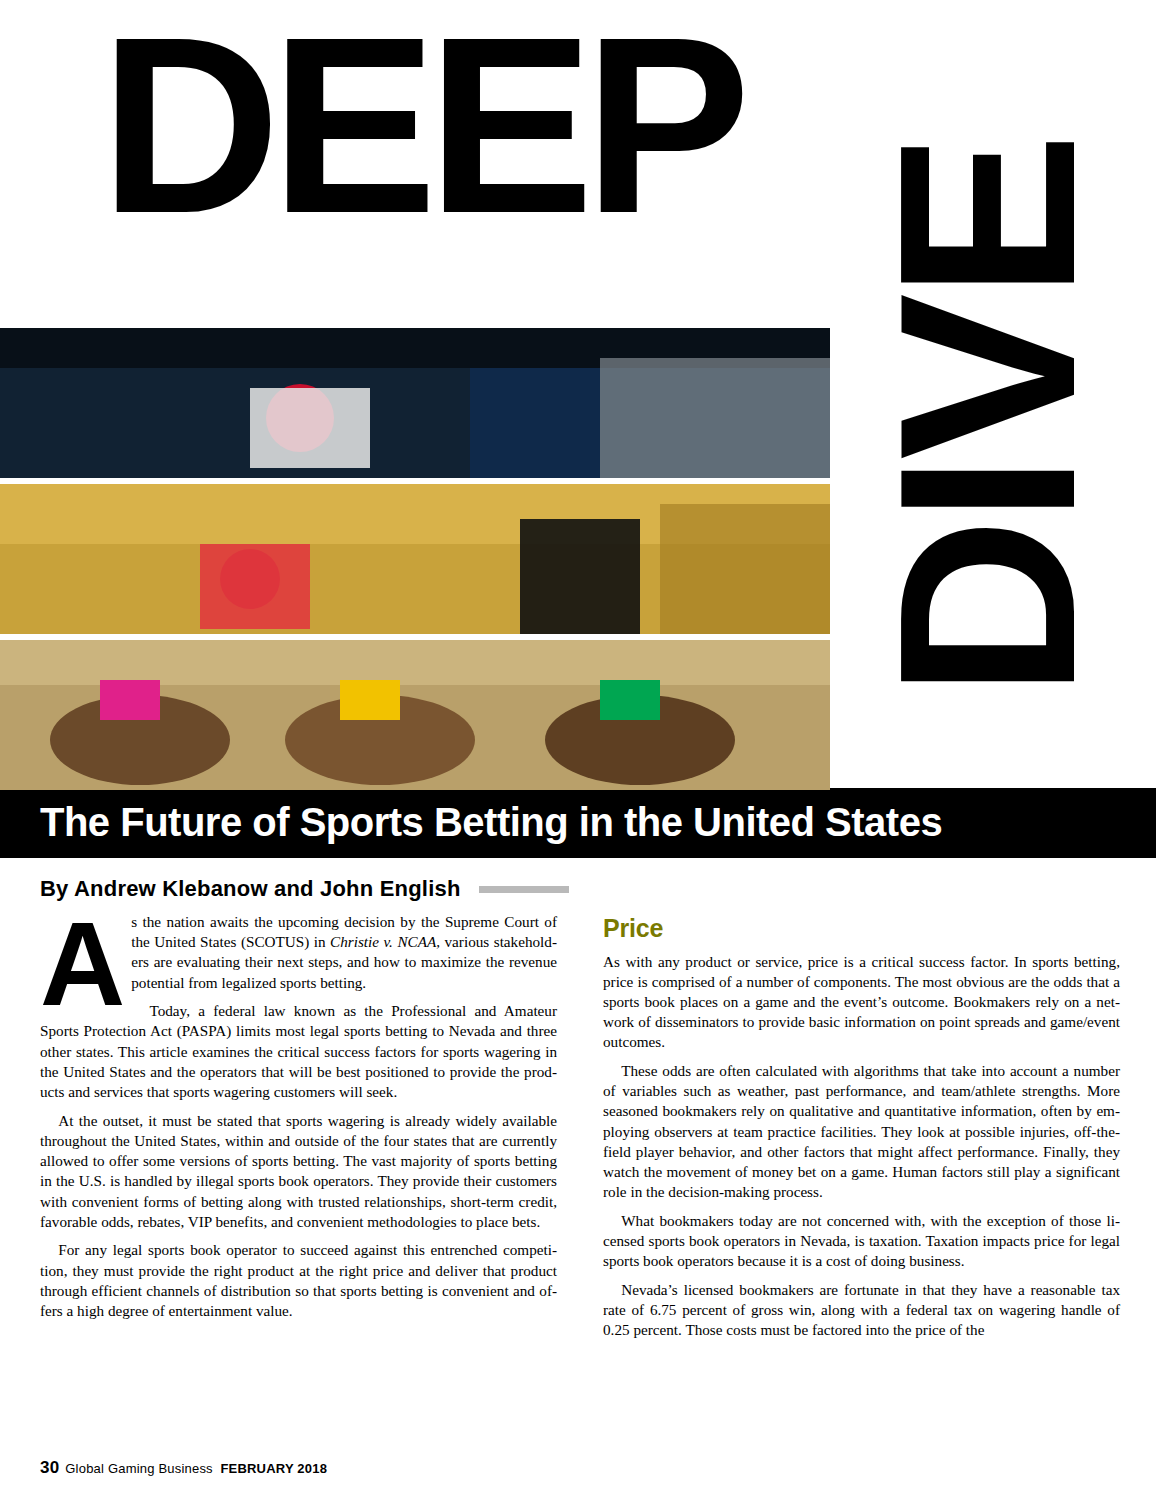DEEP
DIVE
The Future of Sports Betting in the United States
By Andrew Klebanow and John English
As the nation awaits the upcoming decision by the Supreme Court of the United States (SCOTUS) in Christie v. NCAA, various stakeholders are evaluating their next steps, and how to maximize the revenue potential from legalized sports betting.
Today, a federal law known as the Professional and Amateur Sports Protection Act (PASPA) limits most legal sports betting to Nevada and three other states. This article examines the critical success factors for sports wagering in the United States and the operators that will be best positioned to provide the products and services that sports wagering customers will seek.
At the outset, it must be stated that sports wagering is already widely available throughout the United States, within and outside of the four states that are currently allowed to offer some versions of sports betting. The vast majority of sports betting in the U.S. is handled by illegal sports book operators. They provide their customers with convenient forms of betting along with trusted relationships, short-term credit, favorable odds, rebates, VIP benefits, and convenient methodologies to place bets.
For any legal sports book operator to succeed against this entrenched competition, they must provide the right product at the right price and deliver that product through efficient channels of distribution so that sports betting is convenient and offers a high degree of entertainment value.
Price
As with any product or service, price is a critical success factor. In sports betting, price is comprised of a number of components. The most obvious are the odds that a sports book places on a game and the event’s outcome. Bookmakers rely on a network of disseminators to provide basic information on point spreads and game/event outcomes.
These odds are often calculated with algorithms that take into account a number of variables such as weather, past performance, and team/athlete strengths. More seasoned bookmakers rely on qualitative and quantitative information, often by employing observers at team practice facilities. They look at possible injuries, off-the-field player behavior, and other factors that might affect performance. Finally, they watch the movement of money bet on a game. Human factors still play a significant role in the decision-making process.
What bookmakers today are not concerned with, with the exception of those licensed sports book operators in Nevada, is taxation. Taxation impacts price for legal sports book operators because it is a cost of doing business.
Nevada’s licensed bookmakers are fortunate in that they have a reasonable tax rate of 6.75 percent of gross win, along with a federal tax on wagering handle of 0.25 percent. Those costs must be factored into the price of the
30 Global Gaming Business FEBRUARY 2018